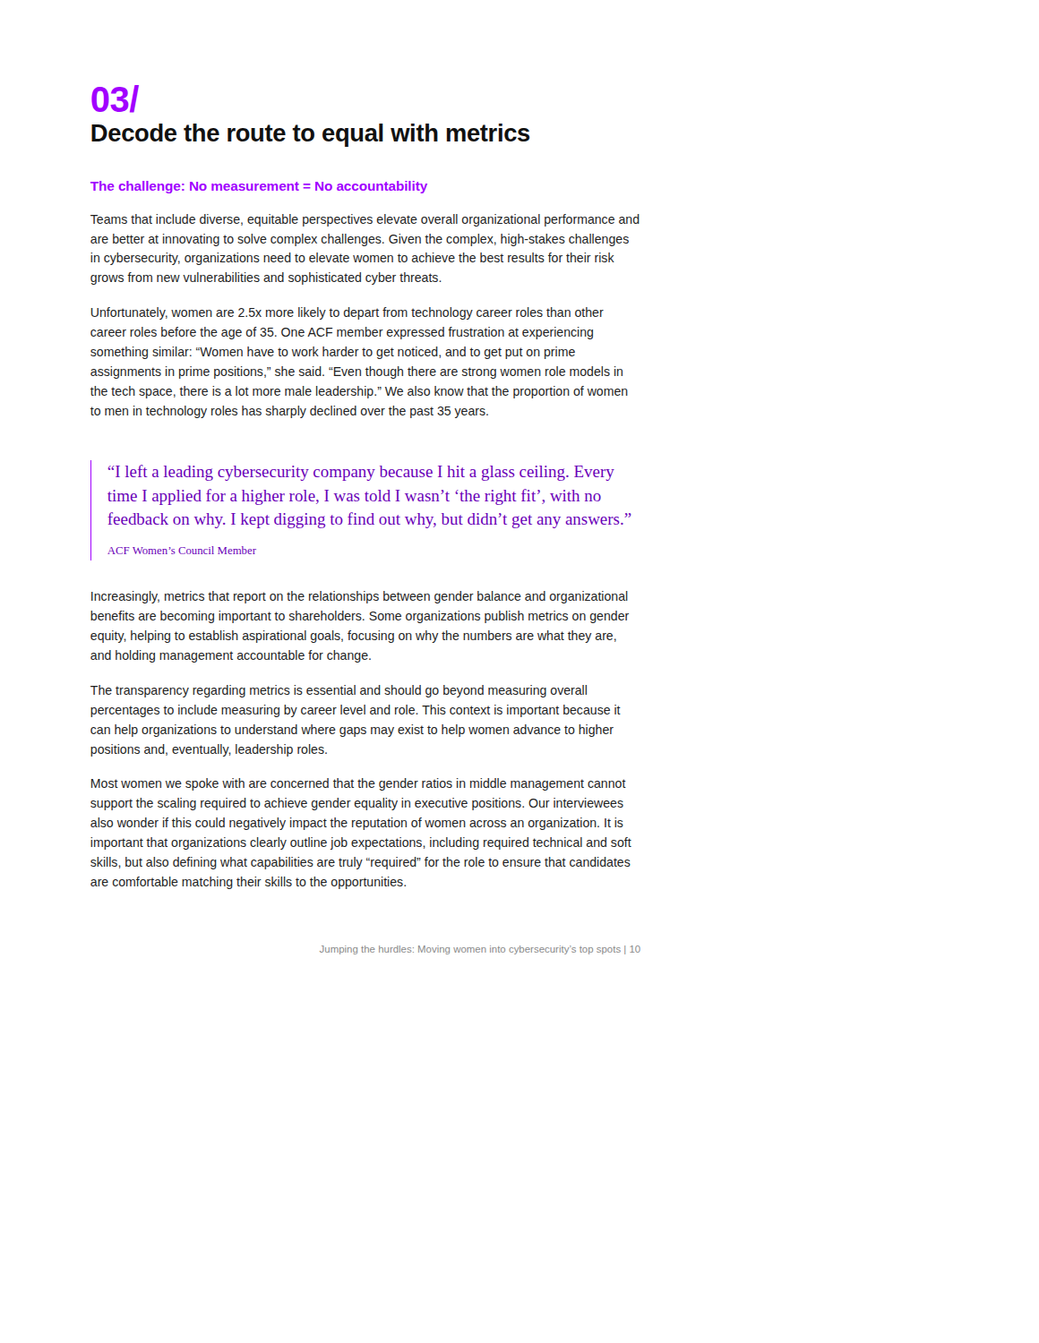03/
Decode the route to equal with metrics
The challenge: No measurement = No accountability
Teams that include diverse, equitable perspectives elevate overall organizational performance and are better at innovating to solve complex challenges. Given the complex, high-stakes challenges in cybersecurity, organizations need to elevate women to achieve the best results for their risk grows from new vulnerabilities and sophisticated cyber threats.
Unfortunately, women are 2.5x more likely to depart from technology career roles than other career roles before the age of 35. One ACF member expressed frustration at experiencing something similar: “Women have to work harder to get noticed, and to get put on prime assignments in prime positions,” she said. “Even though there are strong women role models in the tech space, there is a lot more male leadership.” We also know that the proportion of women to men in technology roles has sharply declined over the past 35 years.
“I left a leading cybersecurity company because I hit a glass ceiling. Every time I applied for a higher role, I was told I wasn’t ‘the right fit’, with no feedback on why. I kept digging to find out why, but didn’t get any answers.”
ACF Women’s Council Member
Increasingly, metrics that report on the relationships between gender balance and organizational benefits are becoming important to shareholders. Some organizations publish metrics on gender equity, helping to establish aspirational goals, focusing on why the numbers are what they are, and holding management accountable for change.
The transparency regarding metrics is essential and should go beyond measuring overall percentages to include measuring by career level and role. This context is important because it can help organizations to understand where gaps may exist to help women advance to higher positions and, eventually, leadership roles.
Most women we spoke with are concerned that the gender ratios in middle management cannot support the scaling required to achieve gender equality in executive positions. Our interviewees also wonder if this could negatively impact the reputation of women across an organization. It is important that organizations clearly outline job expectations, including required technical and soft skills, but also defining what capabilities are truly “required” for the role to ensure that candidates are comfortable matching their skills to the opportunities.
Jumping the hurdles: Moving women into cybersecurity’s top spots | 10